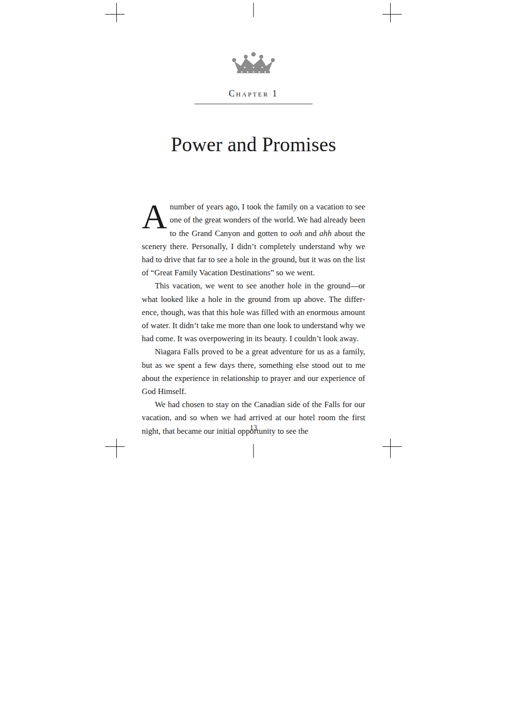Chapter 1
Power and Promises
Anumber of years ago, I took the family on a vacation to see one of the great wonders of the world. We had already been to the Grand Canyon and gotten to ooh and ahh about the scenery there. Personally, I didn’t completely understand why we had to drive that far to see a hole in the ground, but it was on the list of “Great Family Vacation Destinations” so we went.
This vacation, we went to see another hole in the ground—or what looked like a hole in the ground from up above. The difference, though, was that this hole was filled with an enormous amount of water. It didn’t take me more than one look to understand why we had come. It was overpowering in its beauty. I couldn’t look away.
Niagara Falls proved to be a great adventure for us as a family, but as we spent a few days there, something else stood out to me about the experience in relationship to prayer and our experience of God Himself.
We had chosen to stay on the Canadian side of the Falls for our vacation, and so when we had arrived at our hotel room the first night, that became our initial opportunity to see the
13